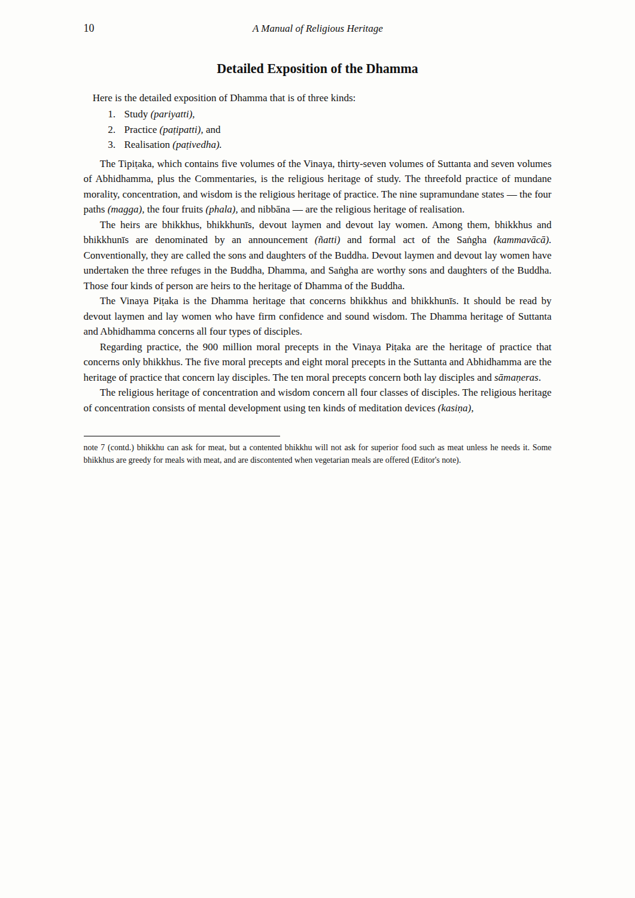10 A Manual of Religious Heritage
Detailed Exposition of the Dhamma
Here is the detailed exposition of Dhamma that is of three kinds:
Study (pariyatti),
Practice (paṭipatti), and
Realisation (paṭivedha).
The Tipiṭaka, which contains five volumes of the Vinaya, thirty-seven volumes of Suttanta and seven volumes of Abhidhamma, plus the Commentaries, is the religious heritage of study. The threefold practice of mundane morality, concentration, and wisdom is the religious heritage of practice. The nine supramundane states — the four paths (magga), the four fruits (phala), and nibbāna — are the religious heritage of realisation.
The heirs are bhikkhus, bhikkhunīs, devout laymen and devout lay women. Among them, bhikkhus and bhikkhunīs are denominated by an announcement (ñatti) and formal act of the Saṅgha (kammavācā). Conventionally, they are called the sons and daughters of the Buddha. Devout laymen and devout lay women have undertaken the three refuges in the Buddha, Dhamma, and Saṅgha are worthy sons and daughters of the Buddha. Those four kinds of person are heirs to the heritage of Dhamma of the Buddha.
The Vinaya Piṭaka is the Dhamma heritage that concerns bhikkhus and bhikkhunīs. It should be read by devout laymen and lay women who have firm confidence and sound wisdom. The Dhamma heritage of Suttanta and Abhidhamma concerns all four types of disciples.
Regarding practice, the 900 million moral precepts in the Vinaya Piṭaka are the heritage of practice that concerns only bhikkhus. The five moral precepts and eight moral precepts in the Suttanta and Abhidhamma are the heritage of practice that concern lay disciples. The ten moral precepts concern both lay disciples and sāmaṇeras.
The religious heritage of concentration and wisdom concern all four classes of disciples. The religious heritage of concentration consists of mental development using ten kinds of meditation devices (kasiṇa),
note 7 (contd.) bhikkhu can ask for meat, but a contented bhikkhu will not ask for superior food such as meat unless he needs it. Some bhikkhus are greedy for meals with meat, and are discontented when vegetarian meals are offered (Editor's note).